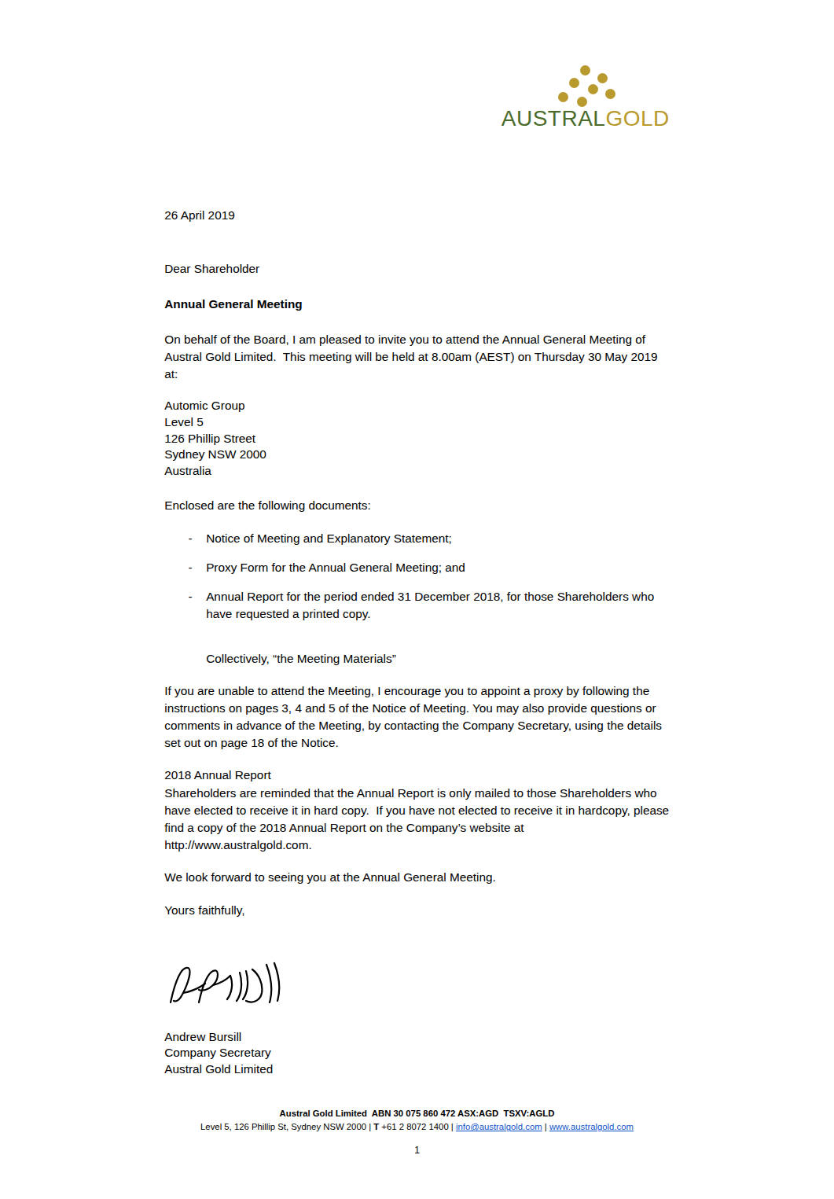AUSTRAL GOLD
26 April 2019
Dear Shareholder
Annual General Meeting
On behalf of the Board, I am pleased to invite you to attend the Annual General Meeting of Austral Gold Limited. This meeting will be held at 8.00am (AEST) on Thursday 30 May 2019 at:
Automic Group
Level 5
126 Phillip Street
Sydney NSW 2000
Australia
Enclosed are the following documents:
Notice of Meeting and Explanatory Statement;
Proxy Form for the Annual General Meeting; and
Annual Report for the period ended 31 December 2018, for those Shareholders who have requested a printed copy.
Collectively, “the Meeting Materials”
If you are unable to attend the Meeting, I encourage you to appoint a proxy by following the instructions on pages 3, 4 and 5 of the Notice of Meeting. You may also provide questions or comments in advance of the Meeting, by contacting the Company Secretary, using the details set out on page 18 of the Notice.
2018 Annual Report
Shareholders are reminded that the Annual Report is only mailed to those Shareholders who have elected to receive it in hard copy. If you have not elected to receive it in hardcopy, please find a copy of the 2018 Annual Report on the Company’s website at http://www.australgold.com.
We look forward to seeing you at the Annual General Meeting.
Yours faithfully,
Andrew Bursill
Company Secretary
Austral Gold Limited
Austral Gold Limited ABN 30 075 860 472 ASX:AGD TSXV:AGLD
Level 5, 126 Phillip St, Sydney NSW 2000 | T +61 2 8072 1400 | info@australgold.com | www.australgold.com
1